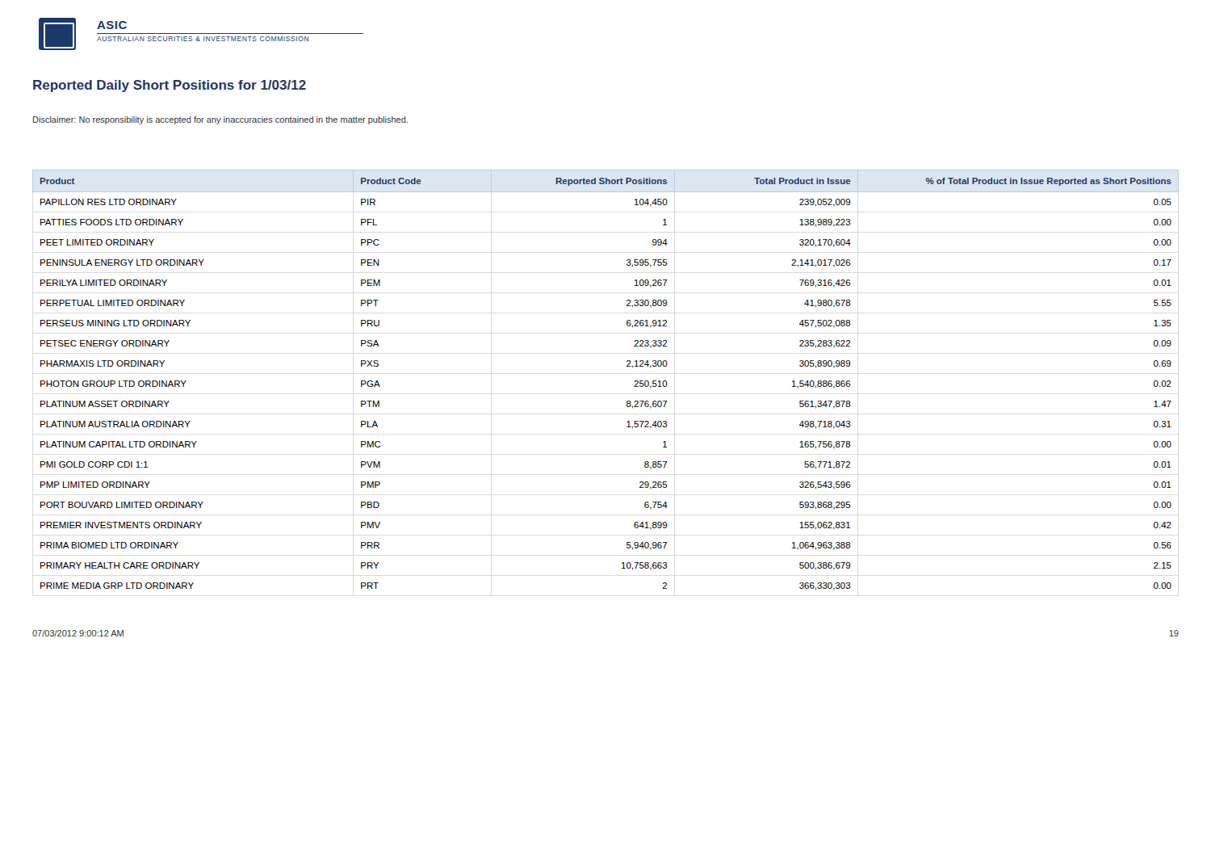ASIC
Australian Securities & Investments Commission
Reported Daily Short Positions for 1/03/12
Disclaimer: No responsibility is accepted for any inaccuracies contained in the matter published.
| Product | Product Code | Reported Short Positions | Total Product in Issue | % of Total Product in Issue Reported as Short Positions |
| --- | --- | --- | --- | --- |
| PAPILLON RES LTD ORDINARY | PIR | 104,450 | 239,052,009 | 0.05 |
| PATTIES FOODS LTD ORDINARY | PFL | 1 | 138,989,223 | 0.00 |
| PEET LIMITED ORDINARY | PPC | 994 | 320,170,604 | 0.00 |
| PENINSULA ENERGY LTD ORDINARY | PEN | 3,595,755 | 2,141,017,026 | 0.17 |
| PERILYA LIMITED ORDINARY | PEM | 109,267 | 769,316,426 | 0.01 |
| PERPETUAL LIMITED ORDINARY | PPT | 2,330,809 | 41,980,678 | 5.55 |
| PERSEUS MINING LTD ORDINARY | PRU | 6,261,912 | 457,502,088 | 1.35 |
| PETSEC ENERGY ORDINARY | PSA | 223,332 | 235,283,622 | 0.09 |
| PHARMAXIS LTD ORDINARY | PXS | 2,124,300 | 305,890,989 | 0.69 |
| PHOTON GROUP LTD ORDINARY | PGA | 250,510 | 1,540,886,866 | 0.02 |
| PLATINUM ASSET ORDINARY | PTM | 8,276,607 | 561,347,878 | 1.47 |
| PLATINUM AUSTRALIA ORDINARY | PLA | 1,572,403 | 498,718,043 | 0.31 |
| PLATINUM CAPITAL LTD ORDINARY | PMC | 1 | 165,756,878 | 0.00 |
| PMI GOLD CORP CDI 1:1 | PVM | 8,857 | 56,771,872 | 0.01 |
| PMP LIMITED ORDINARY | PMP | 29,265 | 326,543,596 | 0.01 |
| PORT BOUVARD LIMITED ORDINARY | PBD | 6,754 | 593,868,295 | 0.00 |
| PREMIER INVESTMENTS ORDINARY | PMV | 641,899 | 155,062,831 | 0.42 |
| PRIMA BIOMED LTD ORDINARY | PRR | 5,940,967 | 1,064,963,388 | 0.56 |
| PRIMARY HEALTH CARE ORDINARY | PRY | 10,758,663 | 500,386,679 | 2.15 |
| PRIME MEDIA GRP LTD ORDINARY | PRT | 2 | 366,330,303 | 0.00 |
07/03/2012 9:00:12 AM
19